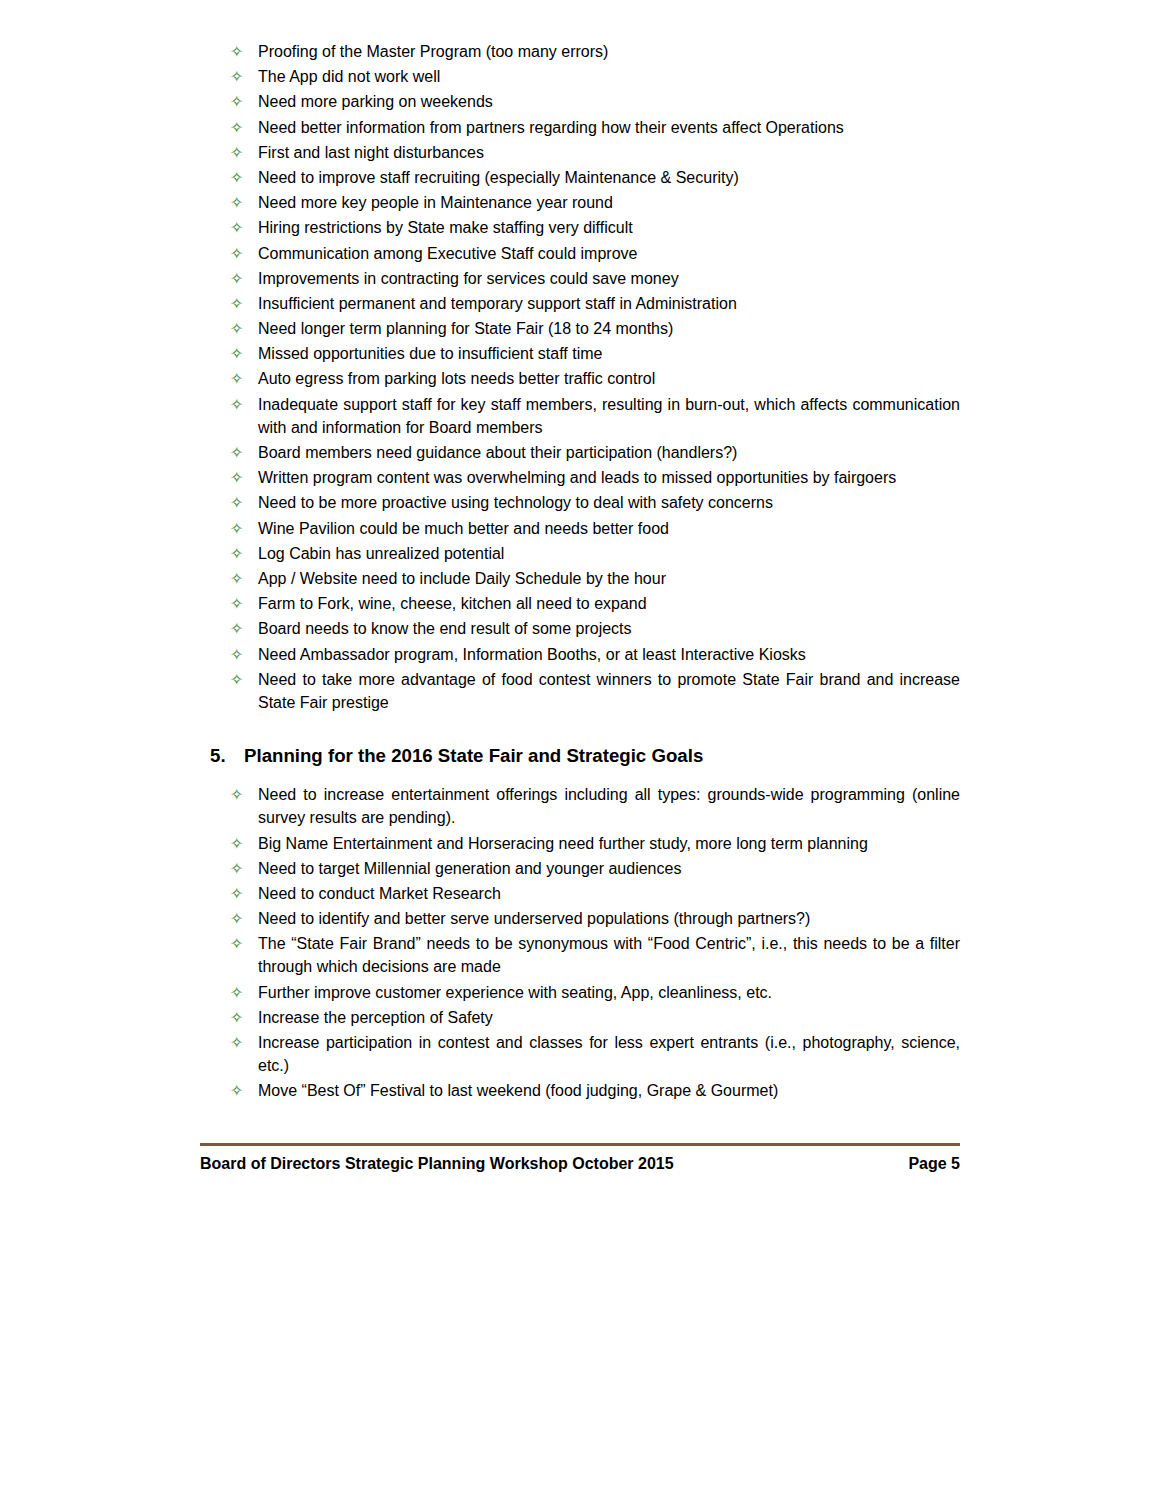Proofing of the Master Program (too many errors)
The App did not work well
Need more parking on weekends
Need better information from partners regarding how their events affect Operations
First and last night disturbances
Need to improve staff recruiting (especially Maintenance & Security)
Need more key people in Maintenance year round
Hiring restrictions by State make staffing very difficult
Communication among Executive Staff could improve
Improvements in contracting for services could save money
Insufficient permanent and temporary support staff in Administration
Need longer term planning for State Fair (18 to 24 months)
Missed opportunities due to insufficient staff time
Auto egress from parking lots needs better traffic control
Inadequate support staff for key staff members, resulting in burn-out, which affects communication with and information for Board members
Board members need guidance about their participation (handlers?)
Written program content was overwhelming and leads to missed opportunities by fairgoers
Need to be more proactive using technology to deal with safety concerns
Wine Pavilion could be much better and needs better food
Log Cabin has unrealized potential
App / Website need to include Daily Schedule by the hour
Farm to Fork, wine, cheese, kitchen all need to expand
Board needs to know the end result of some projects
Need Ambassador program, Information Booths, or at least Interactive Kiosks
Need to take more advantage of food contest winners to promote State Fair brand and increase State Fair prestige
5. Planning for the 2016 State Fair and Strategic Goals
Need to increase entertainment offerings including all types: grounds-wide programming (online survey results are pending).
Big Name Entertainment and Horseracing need further study, more long term planning
Need to target Millennial generation and younger audiences
Need to conduct Market Research
Need to identify and better serve underserved populations (through partners?)
The “State Fair Brand” needs to be synonymous with “Food Centric”, i.e., this needs to be a filter through which decisions are made
Further improve customer experience with seating, App, cleanliness, etc.
Increase the perception of Safety
Increase participation in contest and classes for less expert entrants (i.e., photography, science, etc.)
Move “Best Of” Festival to last weekend (food judging, Grape & Gourmet)
Board of Directors Strategic Planning Workshop October 2015 Page 5